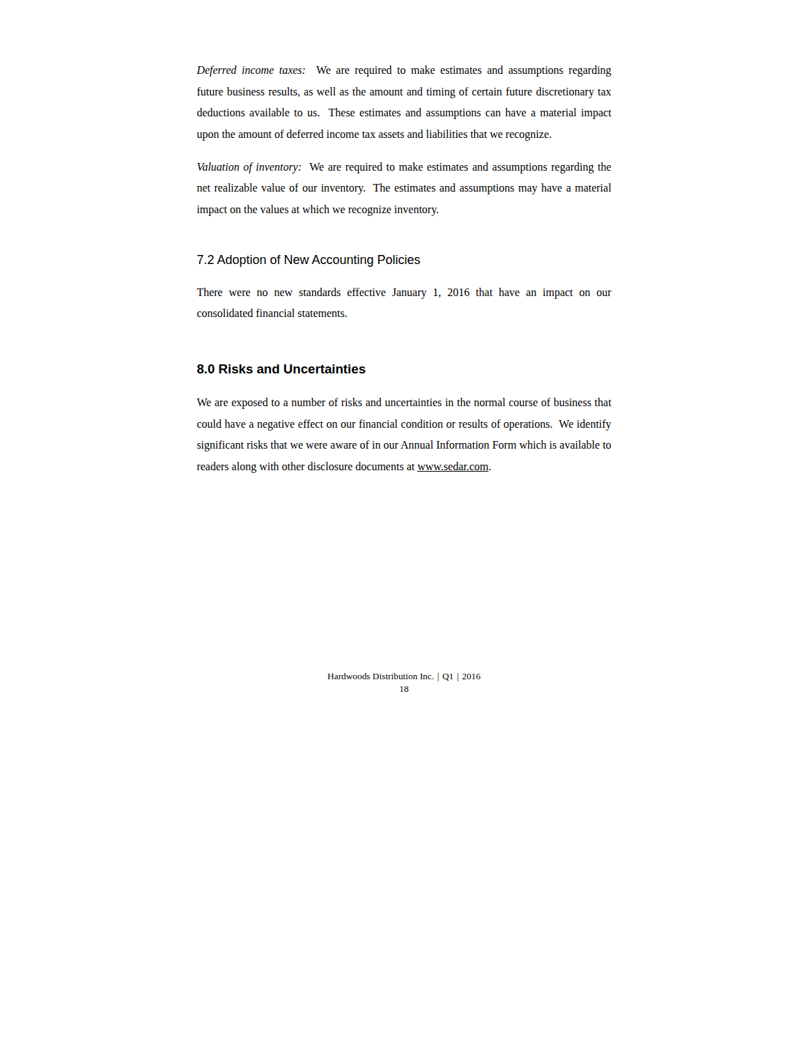Deferred income taxes: We are required to make estimates and assumptions regarding future business results, as well as the amount and timing of certain future discretionary tax deductions available to us. These estimates and assumptions can have a material impact upon the amount of deferred income tax assets and liabilities that we recognize.
Valuation of inventory: We are required to make estimates and assumptions regarding the net realizable value of our inventory. The estimates and assumptions may have a material impact on the values at which we recognize inventory.
7.2 Adoption of New Accounting Policies
There were no new standards effective January 1, 2016 that have an impact on our consolidated financial statements.
8.0 Risks and Uncertainties
We are exposed to a number of risks and uncertainties in the normal course of business that could have a negative effect on our financial condition or results of operations. We identify significant risks that we were aware of in our Annual Information Form which is available to readers along with other disclosure documents at www.sedar.com.
Hardwoods Distribution Inc.|Q1|2016
18